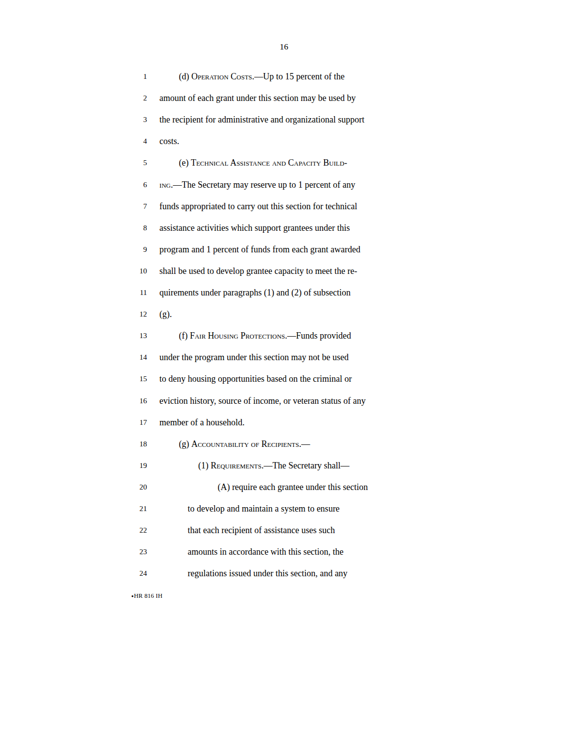16
(d) Operation Costs.—Up to 15 percent of the
amount of each grant under this section may be used by
the recipient for administrative and organizational support
costs.
(e) Technical Assistance and Capacity Build-
ing.—The Secretary may reserve up to 1 percent of any
funds appropriated to carry out this section for technical
assistance activities which support grantees under this
program and 1 percent of funds from each grant awarded
shall be used to develop grantee capacity to meet the re-
quirements under paragraphs (1) and (2) of subsection
(g).
(f) Fair Housing Protections.—Funds provided
under the program under this section may not be used
to deny housing opportunities based on the criminal or
eviction history, source of income, or veteran status of any
member of a household.
(g) Accountability of Recipients.—
(1) Requirements.—The Secretary shall—
(A) require each grantee under this section
to develop and maintain a system to ensure
that each recipient of assistance uses such
amounts in accordance with this section, the
regulations issued under this section, and any
•HR 816 IH